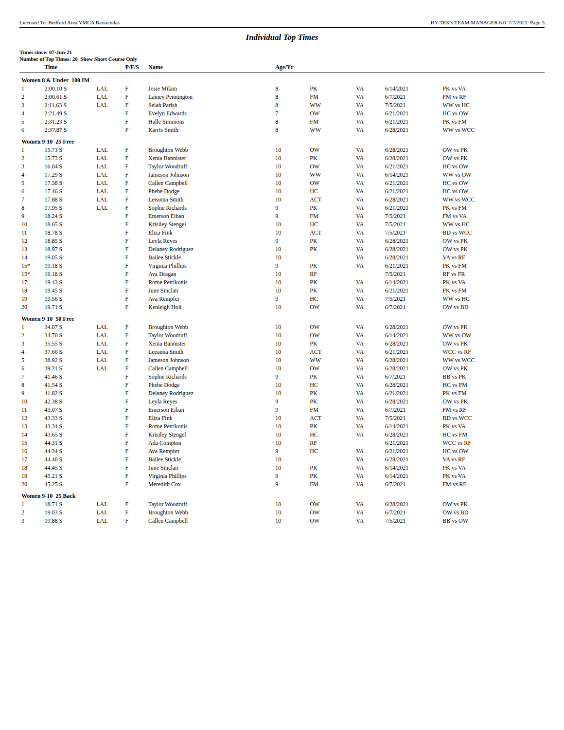Licensed To: Bedford Area YMCA Barracudas
HY-TEK's TEAM MANAGER 6.0 7/7/2021 Page 3
Individual Top Times
Times since: 07-Jun-21
Number of Top Times: 20 Show Short Course Only
| | Time | | P/F/S | Name | Age/Yr | | | | |
| --- | --- | --- | --- | --- | --- | --- | --- | --- | --- |
| Women 8 & Under 100 IM |
| 1 | 2:00.10 S | LAL | F | Josie Milam | 8 | PK | VA | 6/14/2021 | PK vs VA |
| 2 | 2:00.61 S | LAL | F | Lainey Pennington | 8 | FM | VA | 6/7/2021 | FM vs RF |
| 3 | 2:11.63 S | LAL | F | Selah Parish | 8 | WW | VA | 7/5/2021 | WW vs HC |
| 4 | 2:21.49 S | | F | Evelyn Edwards | 7 | OW | VA | 6/21/2021 | HC vs OW |
| 5 | 2:31.23 S | | F | Halle Simmons | 8 | FM | VA | 6/21/2021 | PK vs FM |
| 6 | 2:37.87 S | | F | Karris Smith | 8 | WW | VA | 6/28/2021 | WW vs WCC |
| Women 9-10 25 Free |
| 1 | 15.71 S | LAL | F | Broughton Webb | 10 | OW | VA | 6/28/2021 | OW vs PK |
| 2 | 15.73 S | LAL | F | Xenia Bannister | 10 | PK | VA | 6/28/2021 | OW vs PK |
| 3 | 16.04 S | LAL | F | Taylor Woodruff | 10 | OW | VA | 6/21/2021 | HC vs OW |
| 4 | 17.29 S | LAL | F | Jameson Johnson | 10 | WW | VA | 6/14/2021 | WW vs OW |
| 5 | 17.38 S | LAL | F | Callen Campbell | 10 | OW | VA | 6/21/2021 | HC vs OW |
| 6 | 17.46 S | LAL | F | Phebe Dodge | 10 | HC | VA | 6/21/2021 | HC vs OW |
| 7 | 17.88 S | LAL | F | Leeanna Smith | 10 | ACT | VA | 6/28/2021 | WW vs WCC |
| 8 | 17.95 S | LAL | F | Sophie Richards | 9 | PK | VA | 6/21/2021 | PK vs FM |
| 9 | 18.24 S | | F | Emerson Eiban | 9 | FM | VA | 7/5/2021 | FM vs VA |
| 10 | 18.65 S | | F | Krisiley Stengel | 10 | HC | VA | 7/5/2021 | WW vs HC |
| 11 | 18.78 S | | F | Eliza Fink | 10 | ACT | VA | 7/5/2021 | BD vs WCC |
| 12 | 18.85 S | | F | Leyla Reyes | 9 | PK | VA | 6/28/2021 | OW vs PK |
| 13 | 18.97 S | | F | Delaney Rodriguez | 10 | PK | VA | 6/28/2021 | OW vs PK |
| 14 | 19.05 S | | F | Bailee Stickle | 10 | | VA | 6/28/2021 | VA vs RF |
| 15* | 19.18 S | | F | Virginia Phillips | 9 | PK | VA | 6/21/2021 | PK vs FM |
| 15* | 19.18 S | | F | Ava Dragan | 10 | RF | | 7/5/2021 | RF vs FR |
| 17 | 19.43 S | | F | Rome Petrikonis | 10 | PK | VA | 6/14/2021 | PK vs VA |
| 18 | 19.45 S | | F | June Sinclair | 10 | PK | VA | 6/21/2021 | PK vs FM |
| 19 | 19.56 S | | F | Ava Rempfer | 9 | HC | VA | 7/5/2021 | WW vs HC |
| 20 | 19.71 S | | F | Kenleigh Holt | 10 | OW | VA | 6/7/2021 | OW vs BD |
| Women 9-10 50 Free |
| 1 | 34.07 S | LAL | F | Broughton Webb | 10 | OW | VA | 6/28/2021 | OW vs PK |
| 2 | 34.70 S | LAL | F | Taylor Woodruff | 10 | OW | VA | 6/14/2021 | WW vs OW |
| 3 | 35.55 S | LAL | F | Xenia Bannister | 10 | PK | VA | 6/28/2021 | OW vs PK |
| 4 | 37.66 S | LAL | F | Leeanna Smith | 10 | ACT | VA | 6/21/2021 | WCC vs RF |
| 5 | 38.92 S | LAL | F | Jameson Johnson | 10 | WW | VA | 6/28/2021 | WW vs WCC |
| 6 | 39.21 S | LAL | F | Callen Campbell | 10 | OW | VA | 6/28/2021 | OW vs PK |
| 7 | 41.46 S | | F | Sophie Richards | 9 | PK | VA | 6/7/2021 | BB vs PK |
| 8 | 41.54 S | | F | Phebe Dodge | 10 | HC | VA | 6/28/2021 | HC vs FM |
| 9 | 41.82 S | | F | Delaney Rodriguez | 10 | PK | VA | 6/21/2021 | PK vs FM |
| 10 | 42.38 S | | F | Leyla Reyes | 9 | PK | VA | 6/28/2021 | OW vs PK |
| 11 | 43.07 S | | F | Emerson Eiban | 9 | FM | VA | 6/7/2021 | FM vs RF |
| 12 | 43.33 S | | F | Eliza Fink | 10 | ACT | VA | 7/5/2021 | BD vs WCC |
| 13 | 43.34 S | | F | Rome Petrikonis | 10 | PK | VA | 6/14/2021 | PK vs VA |
| 14 | 43.65 S | | F | Krisiley Stengel | 10 | HC | VA | 6/28/2021 | HC vs FM |
| 15 | 44.31 S | | F | Ada Compton | 10 | RF | | 6/21/2021 | WCC vs RF |
| 16 | 44.34 S | | F | Ava Rempfer | 9 | HC | VA | 6/21/2021 | HC vs OW |
| 17 | 44.40 S | | F | Bailee Stickle | 10 | | VA | 6/28/2021 | VA vs RF |
| 18 | 44.45 S | | F | June Sinclair | 10 | PK | VA | 6/14/2021 | PK vs VA |
| 19 | 45.21 S | | F | Virginia Phillips | 9 | PK | VA | 6/14/2021 | PK vs VA |
| 20 | 45.25 S | | F | Meredith Cox | 9 | FM | VA | 6/7/2021 | FM vs RF |
| Women 9-10 25 Back |
| 1 | 18.71 S | LAL | F | Taylor Woodruff | 10 | OW | VA | 6/28/2021 | OW vs PK |
| 2 | 19.03 S | LAL | F | Broughton Webb | 10 | OW | VA | 6/7/2021 | OW vs BD |
| 3 | 19.88 S | LAL | F | Callen Campbell | 10 | OW | VA | 7/5/2021 | BB vs OW |